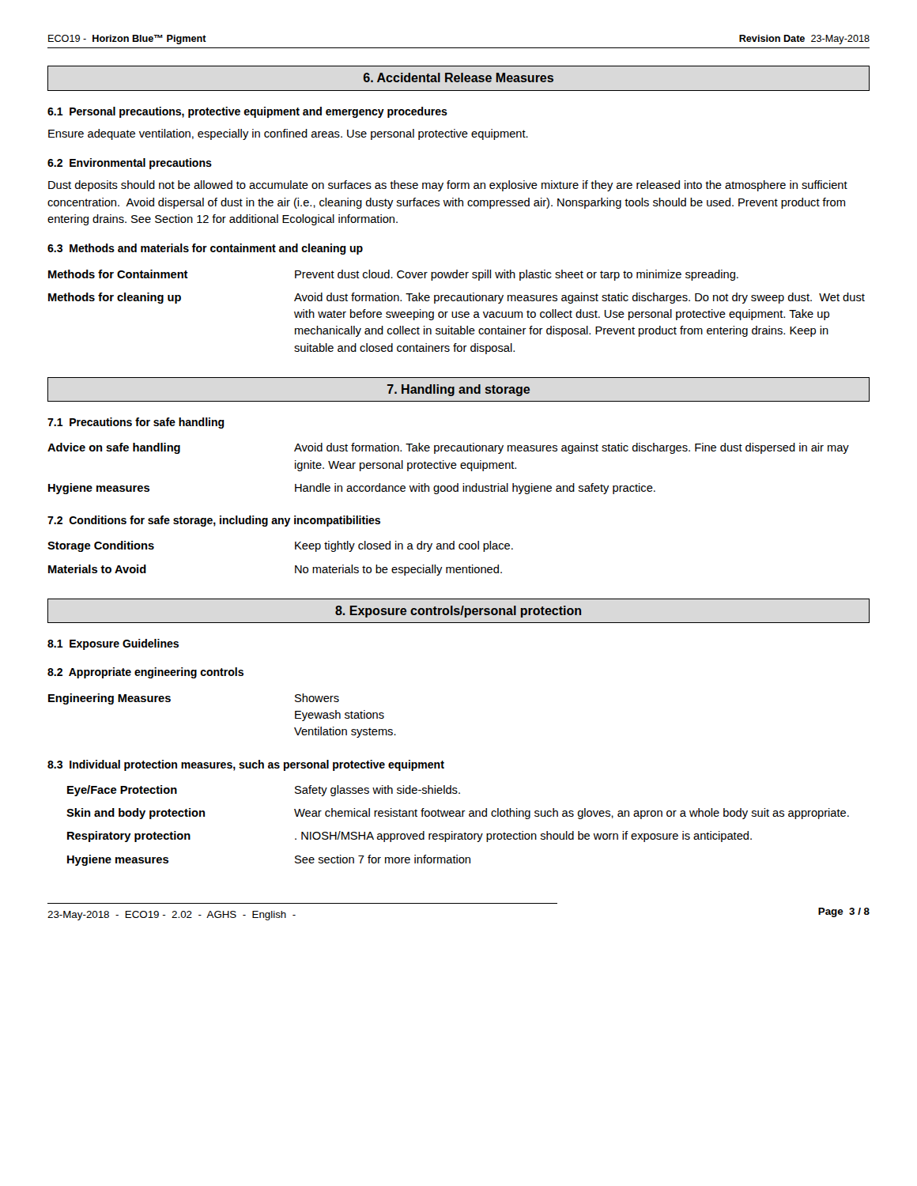ECO19 - Horizon Blue™ Pigment
Revision Date 23-May-2018
6. Accidental Release Measures
6.1 Personal precautions, protective equipment and emergency procedures
Ensure adequate ventilation, especially in confined areas. Use personal protective equipment.
6.2 Environmental precautions
Dust deposits should not be allowed to accumulate on surfaces as these may form an explosive mixture if they are released into the atmosphere in sufficient concentration. Avoid dispersal of dust in the air (i.e., cleaning dusty surfaces with compressed air). Nonsparking tools should be used. Prevent product from entering drains. See Section 12 for additional Ecological information.
6.3 Methods and materials for containment and cleaning up
| Methods for Containment | Prevent dust cloud. Cover powder spill with plastic sheet or tarp to minimize spreading. |
| Methods for cleaning up | Avoid dust formation. Take precautionary measures against static discharges. Do not dry sweep dust. Wet dust with water before sweeping or use a vacuum to collect dust. Use personal protective equipment. Take up mechanically and collect in suitable container for disposal. Prevent product from entering drains. Keep in suitable and closed containers for disposal. |
7. Handling and storage
7.1 Precautions for safe handling
| Advice on safe handling | Avoid dust formation. Take precautionary measures against static discharges. Fine dust dispersed in air may ignite. Wear personal protective equipment. |
| Hygiene measures | Handle in accordance with good industrial hygiene and safety practice. |
7.2 Conditions for safe storage, including any incompatibilities
| Storage Conditions | Keep tightly closed in a dry and cool place. |
| Materials to Avoid | No materials to be especially mentioned. |
8. Exposure controls/personal protection
8.1 Exposure Guidelines
8.2 Appropriate engineering controls
| Engineering Measures | Showers Eyewash stations Ventilation systems. |
8.3 Individual protection measures, such as personal protective equipment
| Eye/Face Protection | Safety glasses with side-shields. |
| Skin and body protection | Wear chemical resistant footwear and clothing such as gloves, an apron or a whole body suit as appropriate. |
| Respiratory protection | . NIOSH/MSHA approved respiratory protection should be worn if exposure is anticipated. |
| Hygiene measures | See section 7 for more information |
23-May-2018 - ECO19 - 2.02 - AGHS - English -
Page 3 / 8